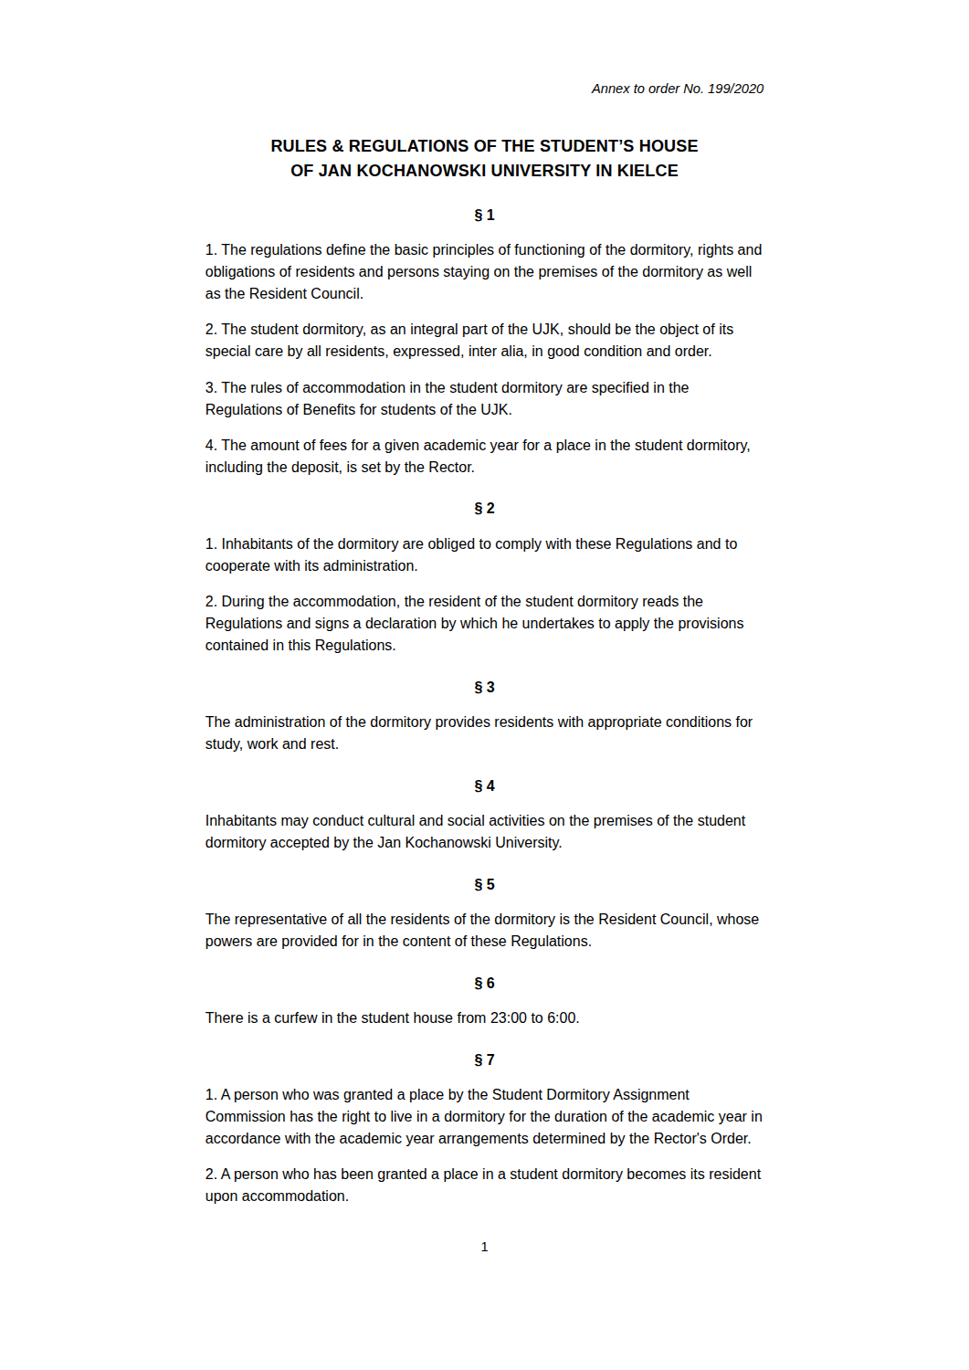Annex to order No. 199/2020
RULES & REGULATIONS OF THE STUDENT’S HOUSE OF JAN KOCHANOWSKI UNIVERSITY IN KIELCE
§ 1
1. The regulations define the basic principles of functioning of the dormitory, rights and obligations of residents and persons staying on the premises of the dormitory as well as the Resident Council.
2. The student dormitory, as an integral part of the UJK, should be the object of its special care by all residents, expressed, inter alia, in good condition and order.
3. The rules of accommodation in the student dormitory are specified in the Regulations of Benefits for students of the UJK.
4. The amount of fees for a given academic year for a place in the student dormitory, including the deposit, is set by the Rector.
§ 2
1. Inhabitants of the dormitory are obliged to comply with these Regulations and to cooperate with its administration.
2. During the accommodation, the resident of the student dormitory reads the Regulations and signs a declaration by which he undertakes to apply the provisions contained in this Regulations.
§ 3
The administration of the dormitory provides residents with appropriate conditions for study, work and rest.
§ 4
Inhabitants may conduct cultural and social activities on the premises of the student dormitory accepted by the Jan Kochanowski University.
§ 5
The representative of all the residents of the dormitory is the Resident Council, whose powers are provided for in the content of these Regulations.
§ 6
There is a curfew in the student house from 23:00 to 6:00.
§ 7
1. A person who was granted a place by the Student Dormitory Assignment Commission has the right to live in a dormitory for the duration of the academic year in accordance with the academic year arrangements determined by the Rector's Order.
2. A person who has been granted a place in a student dormitory becomes its resident upon accommodation.
1